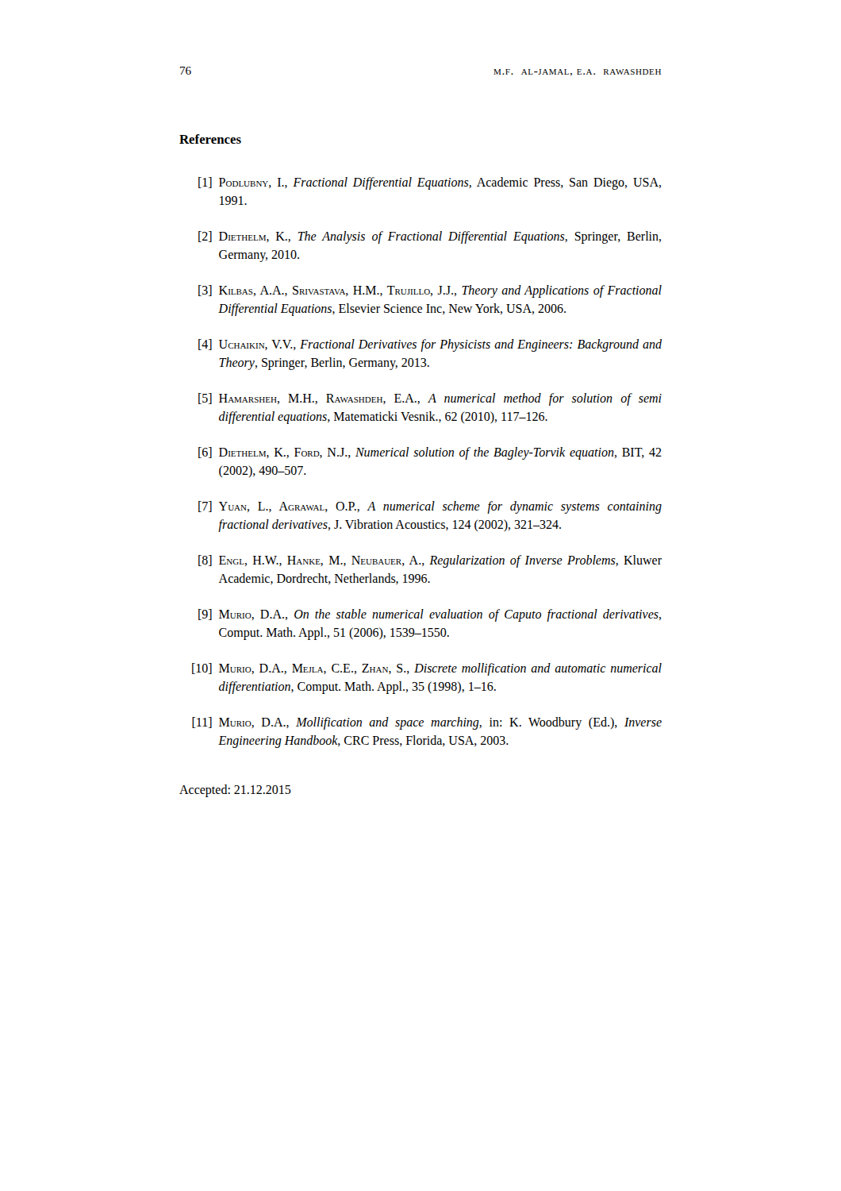76 m.f. al-jamal, e.a. rawashdeh
References
[1] Podlubny, I., Fractional Differential Equations, Academic Press, San Diego, USA, 1991.
[2] Diethelm, K., The Analysis of Fractional Differential Equations, Springer, Berlin, Germany, 2010.
[3] Kilbas, A.A., Srivastava, H.M., Trujillo, J.J., Theory and Applications of Fractional Differential Equations, Elsevier Science Inc, New York, USA, 2006.
[4] Uchaikin, V.V., Fractional Derivatives for Physicists and Engineers: Background and Theory, Springer, Berlin, Germany, 2013.
[5] Hamarsheh, M.H., Rawashdeh, E.A., A numerical method for solution of semi differential equations, Matematicki Vesnik., 62 (2010), 117–126.
[6] Diethelm, K., Ford, N.J., Numerical solution of the Bagley-Torvik equation, BIT, 42 (2002), 490–507.
[7] Yuan, L., Agrawal, O.P., A numerical scheme for dynamic systems containing fractional derivatives, J. Vibration Acoustics, 124 (2002), 321–324.
[8] Engl, H.W., Hanke, M., Neubauer, A., Regularization of Inverse Problems, Kluwer Academic, Dordrecht, Netherlands, 1996.
[9] Murio, D.A., On the stable numerical evaluation of Caputo fractional derivatives, Comput. Math. Appl., 51 (2006), 1539–1550.
[10] Murio, D.A., Mejla, C.E., Zhan, S., Discrete mollification and automatic numerical differentiation, Comput. Math. Appl., 35 (1998), 1–16.
[11] Murio, D.A., Mollification and space marching, in: K. Woodbury (Ed.), Inverse Engineering Handbook, CRC Press, Florida, USA, 2003.
Accepted: 21.12.2015